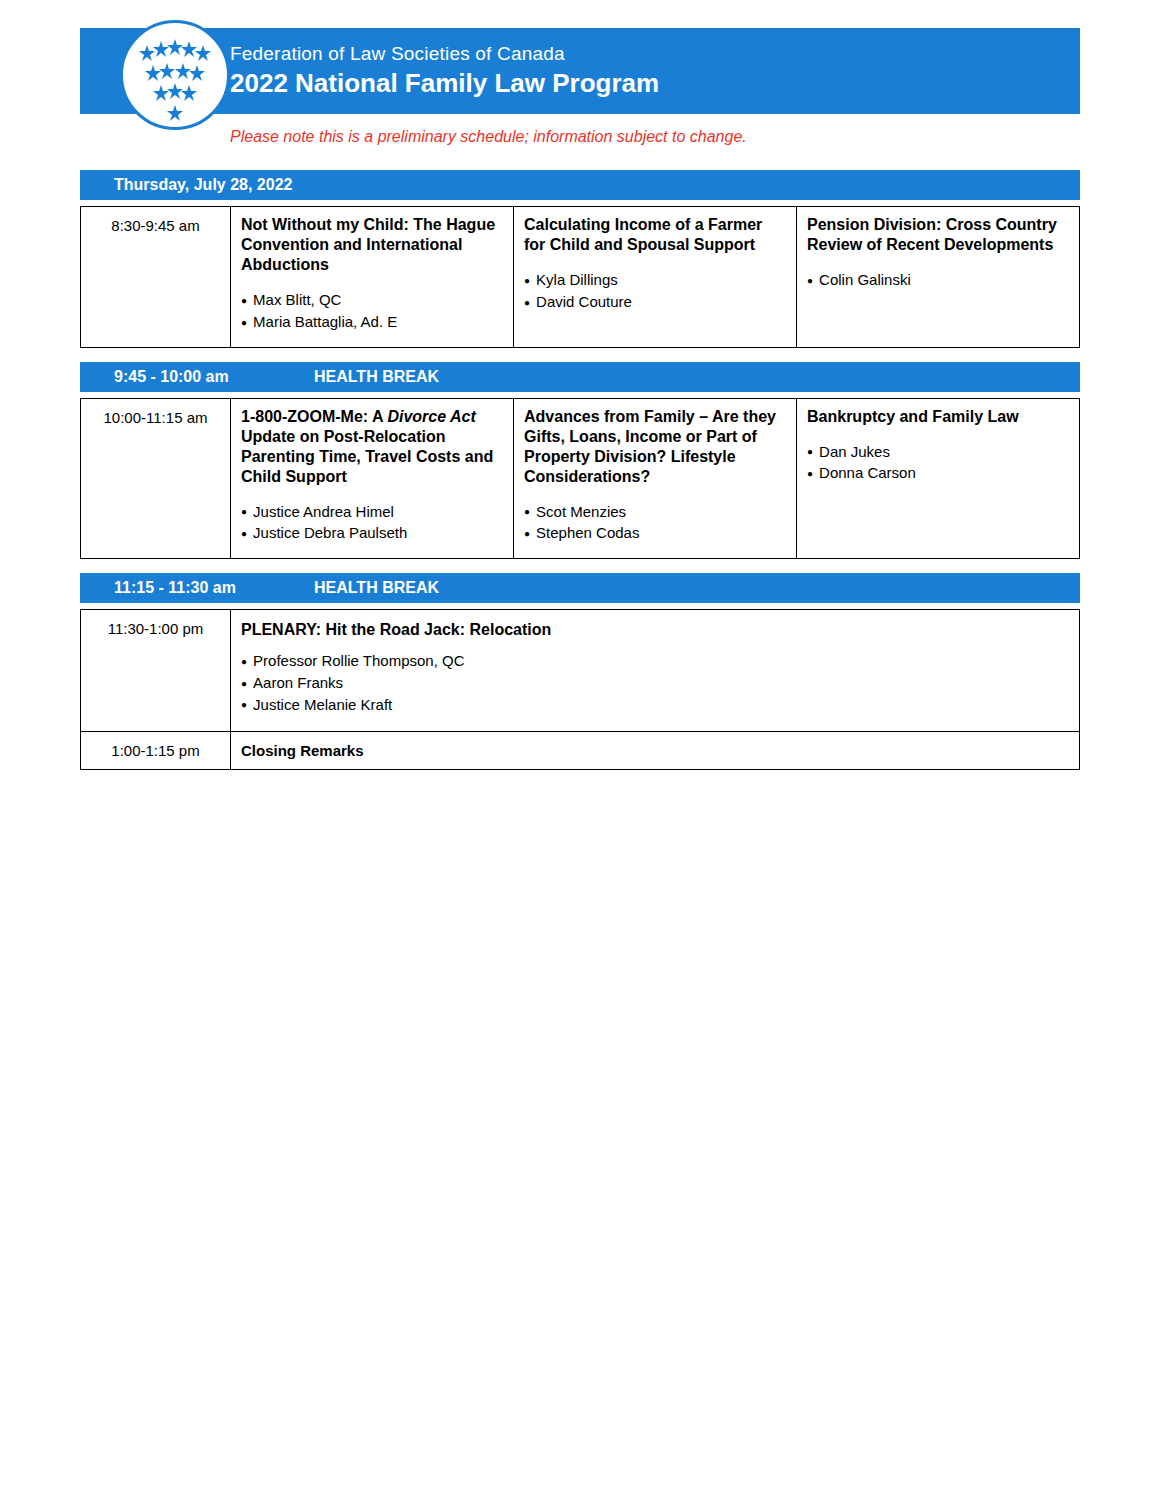Federation of Law Societies of Canada
2022 National Family Law Program
Please note this is a preliminary schedule; information subject to change.
Thursday, July 28, 2022
| 8:30-9:45 am | Not Without my Child: The Hague Convention and International Abductions Max Blitt, QC Maria Battaglia, Ad. E | Calculating Income of a Farmer for Child and Spousal Support Kyla Dillings David Couture | Pension Division: Cross Country Review of Recent Developments Colin Galinski |
9:45 - 10:00 am HEALTH BREAK
| 10:00-11:15 am | 1-800-ZOOM-Me: A Divorce Act Update on Post-Relocation Parenting Time, Travel Costs and Child Support Justice Andrea Himel Justice Debra Paulseth | Advances from Family – Are they Gifts, Loans, Income or Part of Property Division? Lifestyle Considerations? Scot Menzies Stephen Codas | Bankruptcy and Family Law Dan Jukes Donna Carson |
11:15 - 11:30 am HEALTH BREAK
| 11:30-1:00 pm | PLENARY: Hit the Road Jack: Relocation Professor Rollie Thompson, QC Aaron Franks Justice Melanie Kraft |
| 1:00-1:15 pm | Closing Remarks |